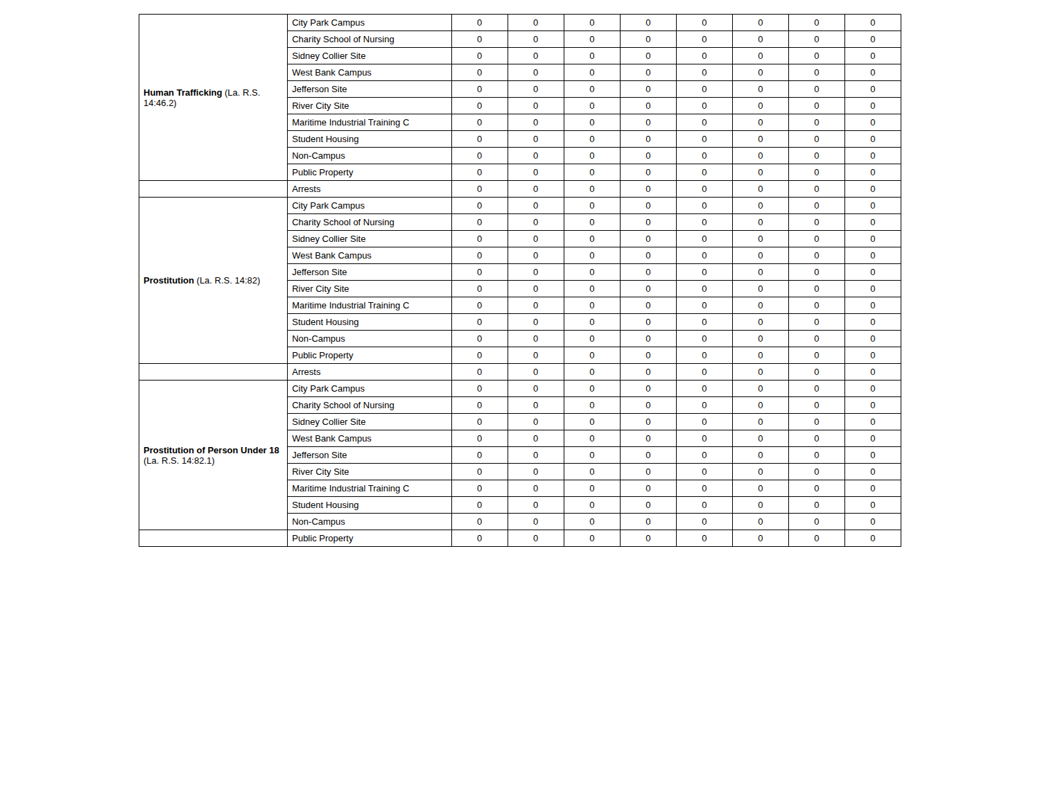| Human Trafficking (La. R.S. 14:46.2) | City Park Campus | 0 | 0 | 0 | 0 | 0 | 0 | 0 | 0 |
| Charity School of Nursing | 0 | 0 | 0 | 0 | 0 | 0 | 0 | 0 |
| Sidney Collier Site | 0 | 0 | 0 | 0 | 0 | 0 | 0 | 0 |
| West Bank Campus | 0 | 0 | 0 | 0 | 0 | 0 | 0 | 0 |
| Jefferson Site | 0 | 0 | 0 | 0 | 0 | 0 | 0 | 0 |
| River City Site | 0 | 0 | 0 | 0 | 0 | 0 | 0 | 0 |
| Maritime Industrial Training C | 0 | 0 | 0 | 0 | 0 | 0 | 0 | 0 |
| Student Housing | 0 | 0 | 0 | 0 | 0 | 0 | 0 | 0 |
| Non-Campus | 0 | 0 | 0 | 0 | 0 | 0 | 0 | 0 |
| Public Property | 0 | 0 | 0 | 0 | 0 | 0 | 0 | 0 |
| | Arrests | 0 | 0 | 0 | 0 | 0 | 0 | 0 | 0 |
| Prostitution (La. R.S. 14:82) | City Park Campus | 0 | 0 | 0 | 0 | 0 | 0 | 0 | 0 |
| Charity School of Nursing | 0 | 0 | 0 | 0 | 0 | 0 | 0 | 0 |
| Sidney Collier Site | 0 | 0 | 0 | 0 | 0 | 0 | 0 | 0 |
| West Bank Campus | 0 | 0 | 0 | 0 | 0 | 0 | 0 | 0 |
| Jefferson Site | 0 | 0 | 0 | 0 | 0 | 0 | 0 | 0 |
| River City Site | 0 | 0 | 0 | 0 | 0 | 0 | 0 | 0 |
| Maritime Industrial Training C | 0 | 0 | 0 | 0 | 0 | 0 | 0 | 0 |
| Student Housing | 0 | 0 | 0 | 0 | 0 | 0 | 0 | 0 |
| Non-Campus | 0 | 0 | 0 | 0 | 0 | 0 | 0 | 0 |
| Public Property | 0 | 0 | 0 | 0 | 0 | 0 | 0 | 0 |
| | Arrests | 0 | 0 | 0 | 0 | 0 | 0 | 0 | 0 |
| Prostitution of Person Under 18 (La. R.S. 14:82.1) | City Park Campus | 0 | 0 | 0 | 0 | 0 | 0 | 0 | 0 |
| Charity School of Nursing | 0 | 0 | 0 | 0 | 0 | 0 | 0 | 0 |
| Sidney Collier Site | 0 | 0 | 0 | 0 | 0 | 0 | 0 | 0 |
| West Bank Campus | 0 | 0 | 0 | 0 | 0 | 0 | 0 | 0 |
| Jefferson Site | 0 | 0 | 0 | 0 | 0 | 0 | 0 | 0 |
| River City Site | 0 | 0 | 0 | 0 | 0 | 0 | 0 | 0 |
| Maritime Industrial Training C | 0 | 0 | 0 | 0 | 0 | 0 | 0 | 0 |
| Student Housing | 0 | 0 | 0 | 0 | 0 | 0 | 0 | 0 |
| Non-Campus | 0 | 0 | 0 | 0 | 0 | 0 | 0 | 0 |
| | Public Property | 0 | 0 | 0 | 0 | 0 | 0 | 0 | 0 |